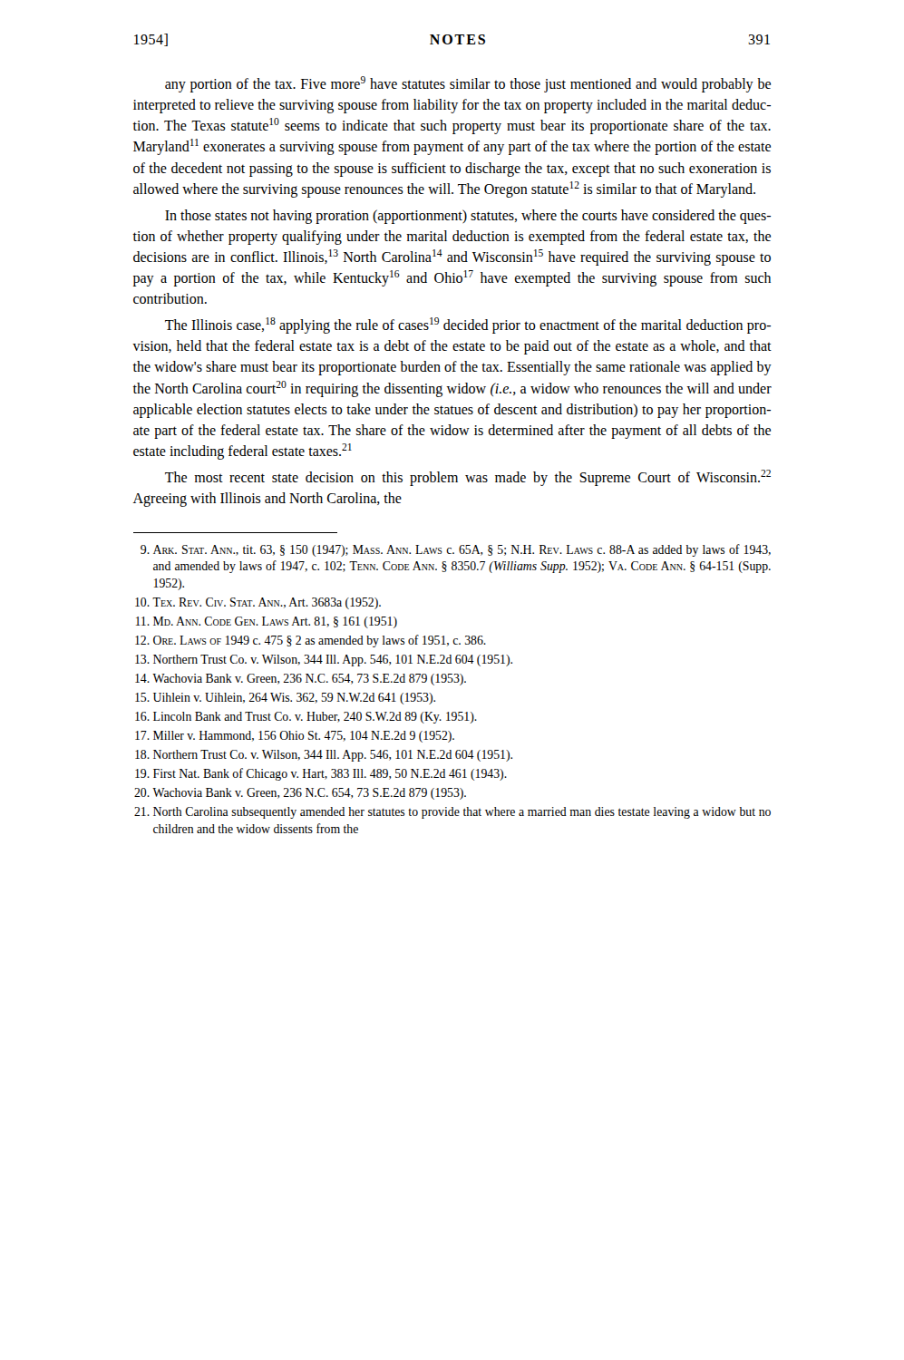1954] NOTES 391
any portion of the tax. Five more9 have statutes similar to those just mentioned and would probably be interpreted to relieve the surviving spouse from liability for the tax on property included in the marital deduction. The Texas statute10 seems to indicate that such property must bear its proportionate share of the tax. Maryland11 exonerates a surviving spouse from payment of any part of the tax where the portion of the estate of the decedent not passing to the spouse is sufficient to discharge the tax, except that no such exoneration is allowed where the surviving spouse renounces the will. The Oregon statute12 is similar to that of Maryland.
In those states not having proration (apportionment) statutes, where the courts have considered the question of whether property qualifying under the marital deduction is exempted from the federal estate tax, the decisions are in conflict. Illinois,13 North Carolina14 and Wisconsin15 have required the surviving spouse to pay a portion of the tax, while Kentucky16 and Ohio17 have exempted the surviving spouse from such contribution.
The Illinois case,18 applying the rule of cases19 decided prior to enactment of the marital deduction provision, held that the federal estate tax is a debt of the estate to be paid out of the estate as a whole, and that the widow's share must bear its proportionate burden of the tax. Essentially the same rationale was applied by the North Carolina court20 in requiring the dissenting widow (i.e., a widow who renounces the will and under applicable election statutes elects to take under the statues of descent and distribution) to pay her proportionate part of the federal estate tax. The share of the widow is determined after the payment of all debts of the estate including federal estate taxes.21
The most recent state decision on this problem was made by the Supreme Court of Wisconsin.22 Agreeing with Illinois and North Carolina, the
Ark. Stat. Ann., tit. 63, § 150 (1947); Mass. Ann. Laws c. 65A, § 5; N.H. Rev. Laws c. 88-A as added by laws of 1943, and amended by laws of 1947, c. 102; Tenn. Code Ann. § 8350.7 (Williams Supp. 1952); Va. Code Ann. § 64-151 (Supp. 1952).
Tex. Rev. Civ. Stat. Ann., Art. 3683a (1952).
Md. Ann. Code Gen. Laws Art. 81, § 161 (1951)
Ore. Laws of 1949 c. 475 § 2 as amended by laws of 1951, c. 386.
Northern Trust Co. v. Wilson, 344 Ill. App. 546, 101 N.E.2d 604 (1951).
Wachovia Bank v. Green, 236 N.C. 654, 73 S.E.2d 879 (1953).
Uihlein v. Uihlein, 264 Wis. 362, 59 N.W.2d 641 (1953).
Lincoln Bank and Trust Co. v. Huber, 240 S.W.2d 89 (Ky. 1951).
Miller v. Hammond, 156 Ohio St. 475, 104 N.E.2d 9 (1952).
Northern Trust Co. v. Wilson, 344 Ill. App. 546, 101 N.E.2d 604 (1951).
First Nat. Bank of Chicago v. Hart, 383 Ill. 489, 50 N.E.2d 461 (1943).
Wachovia Bank v. Green, 236 N.C. 654, 73 S.E.2d 879 (1953).
North Carolina subsequently amended her statutes to provide that where a married man dies testate leaving a widow but no children and the widow dissents from the